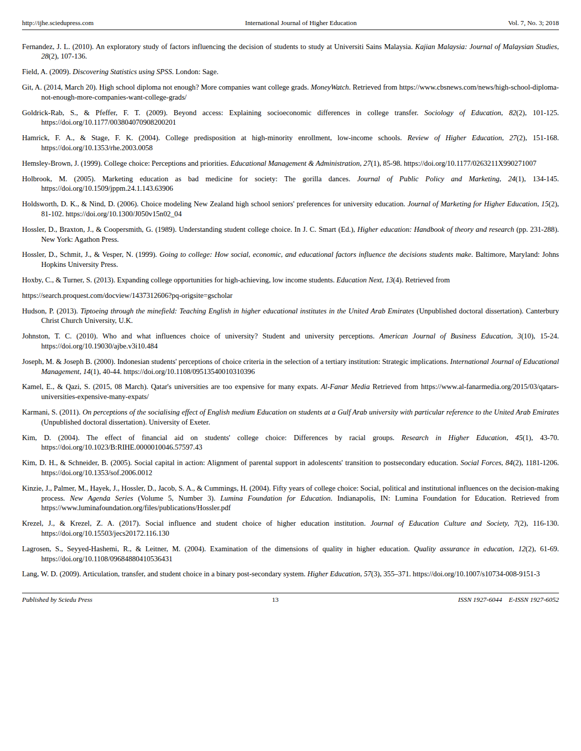http://ijhe.sciedupress.com International Journal of Higher Education Vol. 7, No. 3; 2018
Fernandez, J. L. (2010). An exploratory study of factors influencing the decision of students to study at Universiti Sains Malaysia. Kajian Malaysia: Journal of Malaysian Studies, 28(2), 107-136.
Field, A. (2009). Discovering Statistics using SPSS. London: Sage.
Git, A. (2014, March 20). High school diploma not enough? More companies want college grads. MoneyWatch. Retrieved from https://www.cbsnews.com/news/high-school-diploma-not-enough-more-companies-want-college-grads/
Goldrick-Rab, S., & Pfeffer, F. T. (2009). Beyond access: Explaining socioeconomic differences in college transfer. Sociology of Education, 82(2), 101-125. https://doi.org/10.1177/003804070908200201
Hamrick, F. A., & Stage, F. K. (2004). College predisposition at high-minority enrollment, low-income schools. Review of Higher Education, 27(2), 151-168. https://doi.org/10.1353/rhe.2003.0058
Hemsley-Brown, J. (1999). College choice: Perceptions and priorities. Educational Management & Administration, 27(1), 85-98. https://doi.org/10.1177/0263211X990271007
Holbrook, M. (2005). Marketing education as bad medicine for society: The gorilla dances. Journal of Public Policy and Marketing, 24(1), 134-145. https://doi.org/10.1509/jppm.24.1.143.63906
Holdsworth, D. K., & Nind, D. (2006). Choice modeling New Zealand high school seniors' preferences for university education. Journal of Marketing for Higher Education, 15(2), 81-102. https://doi.org/10.1300/J050v15n02_04
Hossler, D., Braxton, J., & Coopersmith, G. (1989). Understanding student college choice. In J. C. Smart (Ed.), Higher education: Handbook of theory and research (pp. 231-288). New York: Agathon Press.
Hossler, D., Schmit, J., & Vesper, N. (1999). Going to college: How social, economic, and educational factors influence the decisions students make. Baltimore, Maryland: Johns Hopkins University Press.
Hoxby, C., & Turner, S. (2013). Expanding college opportunities for high-achieving, low income students. Education Next, 13(4). Retrieved from
https://search.proquest.com/docview/1437312606?pq-origsite=gscholar
Hudson, P. (2013). Tiptoeing through the minefield: Teaching English in higher educational institutes in the United Arab Emirates (Unpublished doctoral dissertation). Canterbury Christ Church University, U.K.
Johnston, T. C. (2010). Who and what influences choice of university? Student and university perceptions. American Journal of Business Education, 3(10), 15-24. https://doi.org/10.19030/ajbe.v3i10.484
Joseph, M. & Joseph B. (2000). Indonesian students' perceptions of choice criteria in the selection of a tertiary institution: Strategic implications. International Journal of Educational Management, 14(1), 40-44. https://doi.org/10.1108/09513540010310396
Kamel, E., & Qazi, S. (2015, 08 March). Qatar's universities are too expensive for many expats. Al-Fanar Media Retrieved from https://www.al-fanarmedia.org/2015/03/qatars-universities-expensive-many-expats/
Karmani, S. (2011). On perceptions of the socialising effect of English medium Education on students at a Gulf Arab university with particular reference to the United Arab Emirates (Unpublished doctoral dissertation). University of Exeter.
Kim, D. (2004). The effect of financial aid on students' college choice: Differences by racial groups. Research in Higher Education, 45(1), 43-70. https://doi.org/10.1023/B:RIHE.0000010046.57597.43
Kim, D. H., & Schneider, B. (2005). Social capital in action: Alignment of parental support in adolescents' transition to postsecondary education. Social Forces, 84(2), 1181-1206. https://doi.org/10.1353/sof.2006.0012
Kinzie, J., Palmer, M., Hayek, J., Hossler, D., Jacob, S. A., & Cummings, H. (2004). Fifty years of college choice: Social, political and institutional influences on the decision-making process. New Agenda Series (Volume 5, Number 3). Lumina Foundation for Education. Indianapolis, IN: Lumina Foundation for Education. Retrieved from https://www.luminafoundation.org/files/publications/Hossler.pdf
Krezel, J., & Krezel, Z. A. (2017). Social influence and student choice of higher education institution. Journal of Education Culture and Society, 7(2), 116-130. https://doi.org/10.15503/jecs20172.116.130
Lagrosen, S., Seyyed-Hashemi, R., & Leitner, M. (2004). Examination of the dimensions of quality in higher education. Quality assurance in education, 12(2), 61-69. https://doi.org/10.1108/09684880410536431
Lang, W. D. (2009). Articulation, transfer, and student choice in a binary post-secondary system. Higher Education, 57(3), 355–371. https://doi.org/10.1007/s10734-008-9151-3
Published by Sciedu Press 13 ISSN 1927-6044 E-ISSN 1927-6052